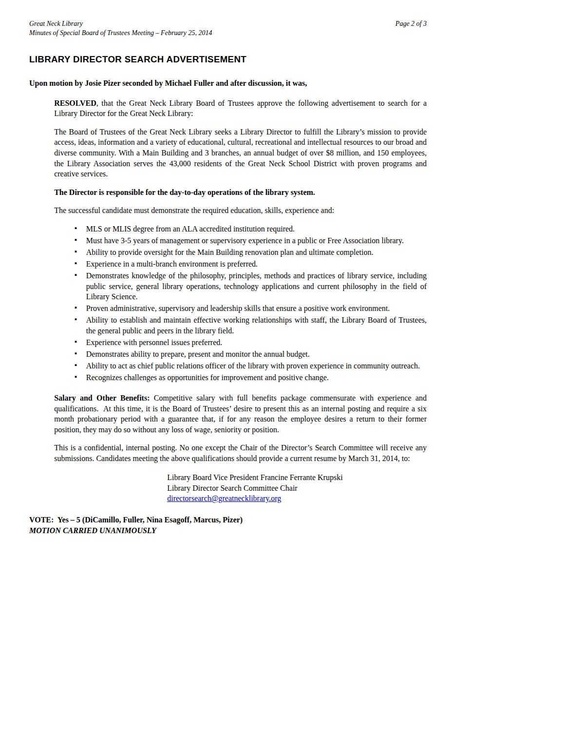Great Neck Library
Minutes of Special Board of Trustees Meeting – February 25, 2014
Page 2 of 3
LIBRARY DIRECTOR SEARCH ADVERTISEMENT
Upon motion by Josie Pizer seconded by Michael Fuller and after discussion, it was,
RESOLVED, that the Great Neck Library Board of Trustees approve the following advertisement to search for a Library Director for the Great Neck Library:
The Board of Trustees of the Great Neck Library seeks a Library Director to fulfill the Library’s mission to provide access, ideas, information and a variety of educational, cultural, recreational and intellectual resources to our broad and diverse community. With a Main Building and 3 branches, an annual budget of over $8 million, and 150 employees, the Library Association serves the 43,000 residents of the Great Neck School District with proven programs and creative services.
The Director is responsible for the day-to-day operations of the library system.
The successful candidate must demonstrate the required education, skills, experience and:
MLS or MLIS degree from an ALA accredited institution required.
Must have 3-5 years of management or supervisory experience in a public or Free Association library.
Ability to provide oversight for the Main Building renovation plan and ultimate completion.
Experience in a multi-branch environment is preferred.
Demonstrates knowledge of the philosophy, principles, methods and practices of library service, including public service, general library operations, technology applications and current philosophy in the field of Library Science.
Proven administrative, supervisory and leadership skills that ensure a positive work environment.
Ability to establish and maintain effective working relationships with staff, the Library Board of Trustees, the general public and peers in the library field.
Experience with personnel issues preferred.
Demonstrates ability to prepare, present and monitor the annual budget.
Ability to act as chief public relations officer of the library with proven experience in community outreach.
Recognizes challenges as opportunities for improvement and positive change.
Salary and Other Benefits: Competitive salary with full benefits package commensurate with experience and qualifications. At this time, it is the Board of Trustees’ desire to present this as an internal posting and require a six month probationary period with a guarantee that, if for any reason the employee desires a return to their former position, they may do so without any loss of wage, seniority or position.
This is a confidential, internal posting. No one except the Chair of the Director’s Search Committee will receive any submissions. Candidates meeting the above qualifications should provide a current resume by March 31, 2014, to:
Library Board Vice President Francine Ferrante Krupski Library Director Search Committee Chair directorsearch@greatnecklibrary.org
VOTE: Yes – 5 (DiCamillo, Fuller, Nina Esagoff, Marcus, Pizer)
MOTION CARRIED UNANIMOUSLY